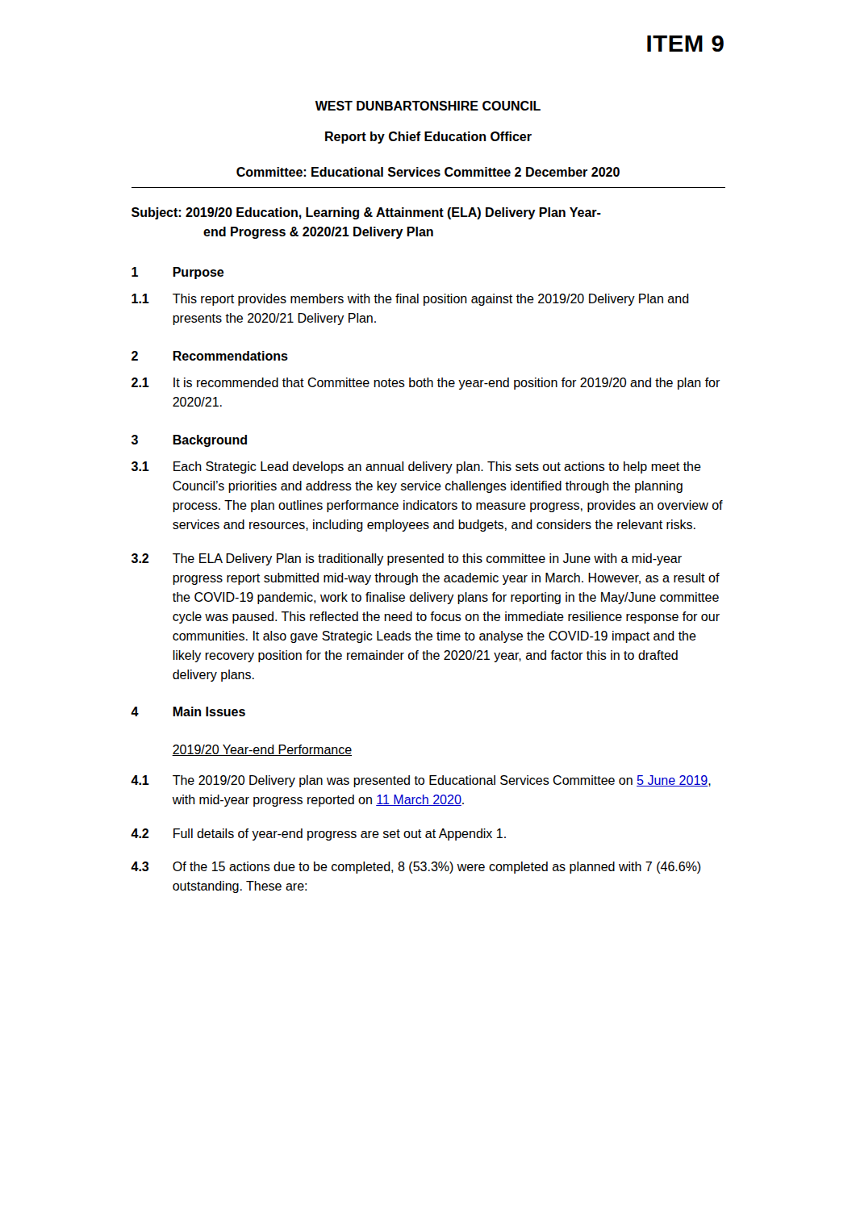ITEM 9
WEST DUNBARTONSHIRE COUNCIL
Report by Chief Education Officer
Committee: Educational Services Committee 2 December 2020
Subject: 2019/20 Education, Learning & Attainment (ELA) Delivery Plan Year- end Progress & 2020/21 Delivery Plan
1 Purpose
1.1 This report provides members with the final position against the 2019/20 Delivery Plan and presents the 2020/21 Delivery Plan.
2 Recommendations
2.1 It is recommended that Committee notes both the year-end position for 2019/20 and the plan for 2020/21.
3 Background
3.1 Each Strategic Lead develops an annual delivery plan. This sets out actions to help meet the Council’s priorities and address the key service challenges identified through the planning process. The plan outlines performance indicators to measure progress, provides an overview of services and resources, including employees and budgets, and considers the relevant risks.
3.2 The ELA Delivery Plan is traditionally presented to this committee in June with a mid-year progress report submitted mid-way through the academic year in March. However, as a result of the COVID-19 pandemic, work to finalise delivery plans for reporting in the May/June committee cycle was paused. This reflected the need to focus on the immediate resilience response for our communities. It also gave Strategic Leads the time to analyse the COVID-19 impact and the likely recovery position for the remainder of the 2020/21 year, and factor this in to drafted delivery plans.
4 Main Issues
2019/20 Year-end Performance
4.1 The 2019/20 Delivery plan was presented to Educational Services Committee on 5 June 2019, with mid-year progress reported on 11 March 2020.
4.2 Full details of year-end progress are set out at Appendix 1.
4.3 Of the 15 actions due to be completed, 8 (53.3%) were completed as planned with 7 (46.6%) outstanding. These are: